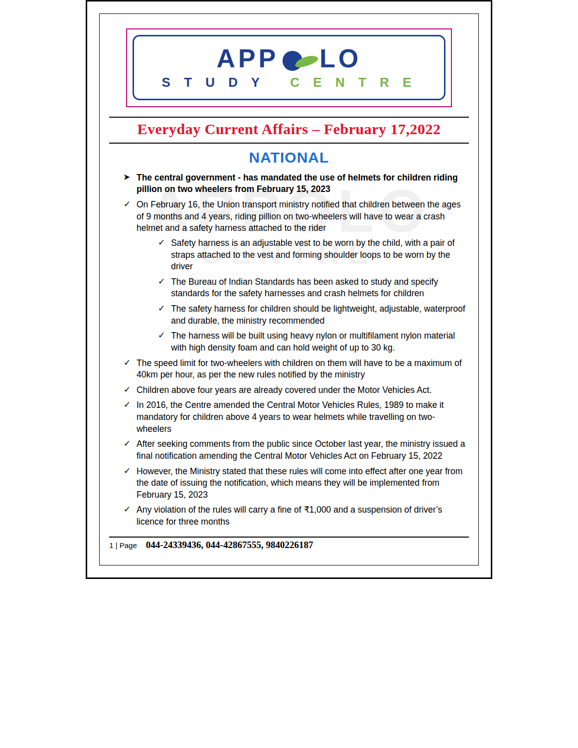APP LO
S T U D Y C E N T R E
Everyday Current Affairs – February 17,2022
APPOLOCENTRE
NATIONAL
The central government - has mandated the use of helmets for children riding pillion on two wheelers from February 15, 2023
On February 16, the Union transport ministry notified that children between the ages of 9 months and 4 years, riding pillion on two-wheelers will have to wear a crash helmet and a safety harness attached to the rider
Safety harness is an adjustable vest to be worn by the child, with a pair of straps attached to the vest and forming shoulder loops to be worn by the driver
The Bureau of Indian Standards has been asked to study and specify standards for the safety harnesses and crash helmets for children
The safety harness for children should be lightweight, adjustable, waterproof and durable, the ministry recommended
The harness will be built using heavy nylon or multifilament nylon material with high density foam and can hold weight of up to 30 kg.
The speed limit for two-wheelers with children on them will have to be a maximum of 40km per hour, as per the new rules notified by the ministry
Children above four years are already covered under the Motor Vehicles Act.
In 2016, the Centre amended the Central Motor Vehicles Rules, 1989 to make it mandatory for children above 4 years to wear helmets while travelling on two-wheelers
After seeking comments from the public since October last year, the ministry issued a final notification amending the Central Motor Vehicles Act on February 15, 2022
However, the Ministry stated that these rules will come into effect after one year from the date of issuing the notification, which means they will be implemented from February 15, 2023
Any violation of the rules will carry a fine of ₹1,000 and a suspension of driver’s licence for three months
1 | Page 044-24339436, 044-42867555, 9840226187